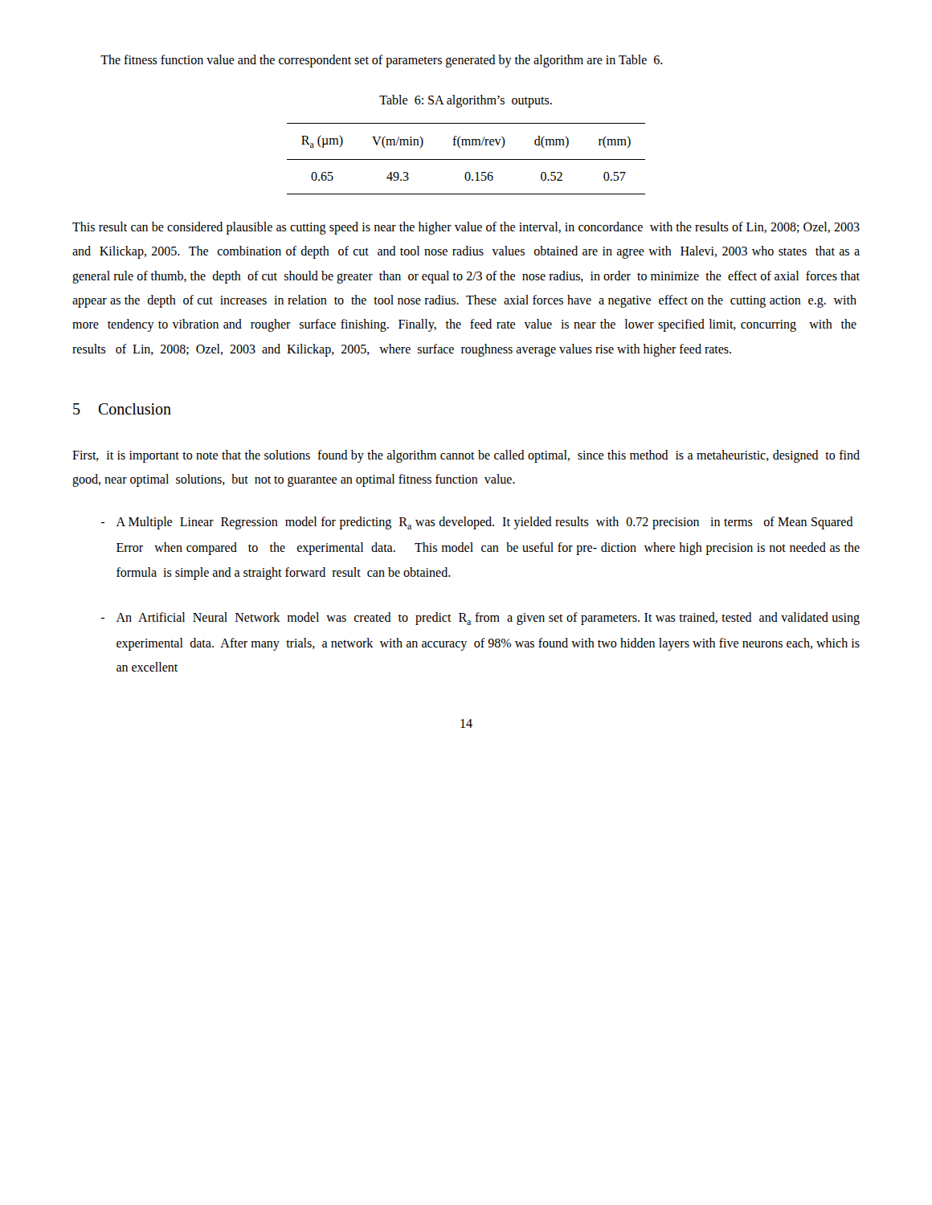The fitness function value and the correspondent set of parameters generated by the algorithm are in Table 6.
Table 6: SA algorithm’s outputs.
| R a (µm) | V(m/min) | f(mm/rev) | d(mm) | r(mm) |
| --- | --- | --- | --- | --- |
| 0.65 | 49.3 | 0.156 | 0.52 | 0.57 |
This result can be considered plausible as cutting speed is near the higher value of the interval, in concordance with the results of Lin, 2008; Ozel, 2003 and Kilickap, 2005. The combination of depth of cut and tool nose radius values obtained are in agree with Halevi, 2003 who states that as a general rule of thumb, the depth of cut should be greater than or equal to 2/3 of the nose radius, in order to minimize the effect of axial forces that appear as the depth of cut increases in relation to the tool nose radius. These axial forces have a negative effect on the cutting action e.g. with more tendency to vibration and rougher surface finishing. Finally, the feed rate value is near the lower specified limit, concurring with the results of Lin, 2008; Ozel, 2003 and Kilickap, 2005, where surface roughness average values rise with higher feed rates.
5 Conclusion
First, it is important to note that the solutions found by the algorithm cannot be called optimal, since this method is a metaheuristic, designed to find good, near optimal solutions, but not to guarantee an optimal fitness function value.
A Multiple Linear Regression model for predicting Ra was developed. It yielded results with 0.72 precision in terms of Mean Squared Error when compared to the experimental data. This model can be useful for pre- diction where high precision is not needed as the formula is simple and a straight forward result can be obtained.
An Artificial Neural Network model was created to predict Ra from a given set of parameters. It was trained, tested and validated using experimental data. After many trials, a network with an accuracy of 98% was found with two hidden layers with five neurons each, which is an excellent
14